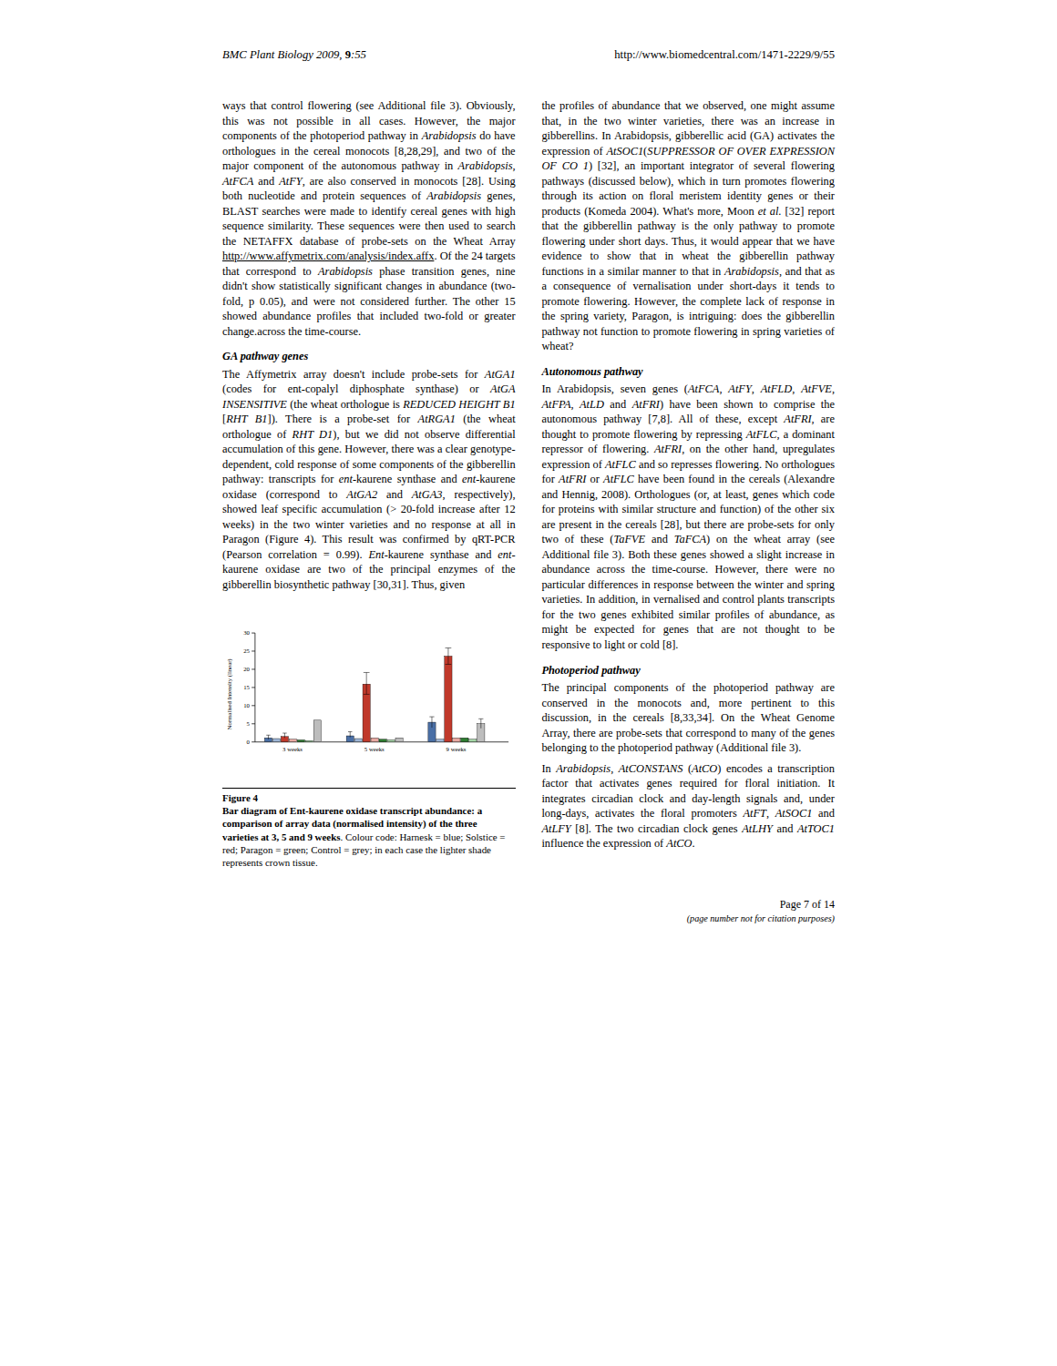BMC Plant Biology 2009, 9:55
http://www.biomedcentral.com/1471-2229/9/55
ways that control flowering (see Additional file 3). Obviously, this was not possible in all cases. However, the major components of the photoperiod pathway in Arabidopsis do have orthologues in the cereal monocots [8,28,29], and two of the major component of the autonomous pathway in Arabidopsis, AtFCA and AtFY, are also conserved in monocots [28]. Using both nucleotide and protein sequences of Arabidopsis genes, BLAST searches were made to identify cereal genes with high sequence similarity. These sequences were then used to search the NETAFFX database of probe-sets on the Wheat Array http://www.affymetrix.com/analysis/index.affx. Of the 24 targets that correspond to Arabidopsis phase transition genes, nine didn't show statistically significant changes in abundance (two-fold, p 0.05), and were not considered further. The other 15 showed abundance profiles that included two-fold or greater change.across the time-course.
GA pathway genes
The Affymetrix array doesn't include probe-sets for AtGA1 (codes for ent-copalyl diphosphate synthase) or AtGA INSENSITIVE (the wheat orthologue is REDUCED HEIGHT B1 [RHT B1]). There is a probe-set for AtRGA1 (the wheat orthologue of RHT D1), but we did not observe differential accumulation of this gene. However, there was a clear genotype-dependent, cold response of some components of the gibberellin pathway: transcripts for ent-kaurene synthase and ent-kaurene oxidase (correspond to AtGA2 and AtGA3, respectively), showed leaf specific accumulation (> 20-fold increase after 12 weeks) in the two winter varieties and no response at all in Paragon (Figure 4). This result was confirmed by qRT-PCR (Pearson correlation = 0.99). Ent-kaurene synthase and ent-kaurene oxidase are two of the principal enzymes of the gibberellin biosynthetic pathway [30,31]. Thus, given
Normalised Intensity (linear) 0 5 10 15 20 25 30 3 weeks 5 weeks 9 weeks
Figure 4
Bar diagram of Ent-kaurene oxidase transcript abundance: a comparison of array data (normalised intensity) of the three varieties at 3, 5 and 9 weeks. Colour code: Harnesk = blue; Solstice = red; Paragon = green; Control = grey; in each case the lighter shade represents crown tissue.
the profiles of abundance that we observed, one might assume that, in the two winter varieties, there was an increase in gibberellins. In Arabidopsis, gibberellic acid (GA) activates the expression of AtSOC1(SUPPRESSOR OF OVER EXPRESSION OF CO 1) [32], an important integrator of several flowering pathways (discussed below), which in turn promotes flowering through its action on floral meristem identity genes or their products (Komeda 2004). What's more, Moon et al. [32] report that the gibberellin pathway is the only pathway to promote flowering under short days. Thus, it would appear that we have evidence to show that in wheat the gibberellin pathway functions in a similar manner to that in Arabidopsis, and that as a consequence of vernalisation under short-days it tends to promote flowering. However, the complete lack of response in the spring variety, Paragon, is intriguing: does the gibberellin pathway not function to promote flowering in spring varieties of wheat?
Autonomous pathway
In Arabidopsis, seven genes (AtFCA, AtFY, AtFLD, AtFVE, AtFPA, AtLD and AtFRI) have been shown to comprise the autonomous pathway [7,8]. All of these, except AtFRI, are thought to promote flowering by repressing AtFLC, a dominant repressor of flowering. AtFRI, on the other hand, upregulates expression of AtFLC and so represses flowering. No orthologues for AtFRI or AtFLC have been found in the cereals (Alexandre and Hennig, 2008). Orthologues (or, at least, genes which code for proteins with similar structure and function) of the other six are present in the cereals [28], but there are probe-sets for only two of these (TaFVE and TaFCA) on the wheat array (see Additional file 3). Both these genes showed a slight increase in abundance across the time-course. However, there were no particular differences in response between the winter and spring varieties. In addition, in vernalised and control plants transcripts for the two genes exhibited similar profiles of abundance, as might be expected for genes that are not thought to be responsive to light or cold [8].
Photoperiod pathway
The principal components of the photoperiod pathway are conserved in the monocots and, more pertinent to this discussion, in the cereals [8,33,34]. On the Wheat Genome Array, there are probe-sets that correspond to many of the genes belonging to the photoperiod pathway (Additional file 3).
In Arabidopsis, AtCONSTANS (AtCO) encodes a transcription factor that activates genes required for floral initiation. It integrates circadian clock and day-length signals and, under long-days, activates the floral promoters AtFT, AtSOC1 and AtLFY [8]. The two circadian clock genes AtLHY and AtTOC1 influence the expression of AtCO.
Page 7 of 14
(page number not for citation purposes)